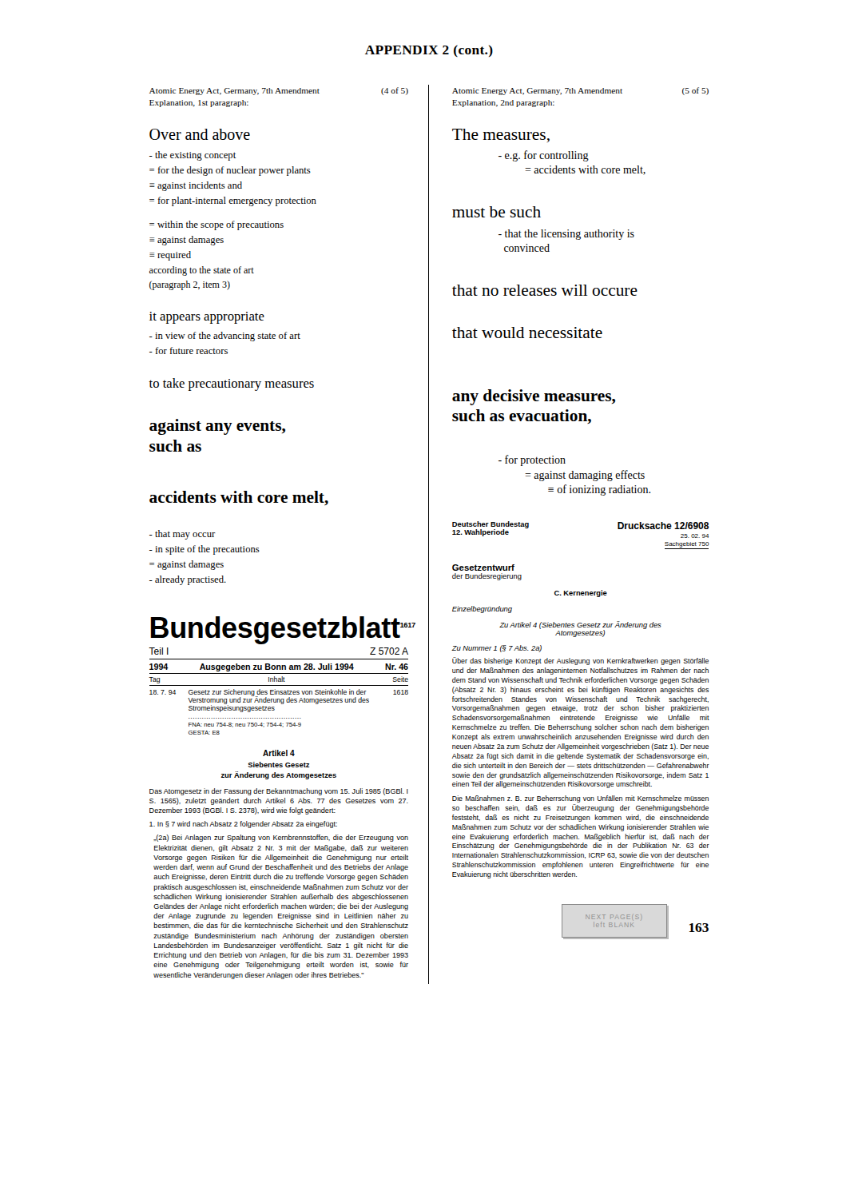APPENDIX 2 (cont.)
(4 of 5) Atomic Energy Act, Germany, 7th Amendment
Explanation, 1st paragraph:
Over and above
- the existing concept
= for the design of nuclear power plants
≡ against incidents and
= for plant-internal emergency protection
= within the scope of precautions
≡ against damages
≡ required
according to the state of art
(paragraph 2, item 3)
it appears appropriate
- in view of the advancing state of art
- for future reactors
to take precautionary measures
against any events,
such as
accidents with core melt,
- that may occur
- in spite of the precautions
= against damages
- already practised.
Bundesgesetzblatt1617
Teil I Z 5702 A
1994 Ausgegeben zu Bonn am 28. Juli 1994 Nr. 46
Tag Inhalt Seite
18. 7. 94 Gesetz zur Sicherung des Einsatzes von Steinkohle in der Verstromung und zur Änderung des Atomgesetzes und des Stromeinspeisungsgesetzes ..................................................
FNA: neu 754-8; neu 750-4; 754-4; 754-9
GESTA: E8 1618
Artikel 4
Siebentes Gesetz
zur Änderung des Atomgesetzes
Das Atomgesetz in der Fassung der Bekanntmachung vom 15. Juli 1985 (BGBl. I S. 1565), zuletzt geändert durch Artikel 6 Abs. 77 des Gesetzes vom 27. Dezember 1993 (BGBl. I S. 2378), wird wie folgt geändert:
1. In § 7 wird nach Absatz 2 folgender Absatz 2a eingefügt:
„(2a) Bei Anlagen zur Spaltung von Kernbrennstoffen, die der Erzeugung von Elektrizität dienen, gilt Absatz 2 Nr. 3 mit der Maßgabe, daß zur weiteren Vorsorge gegen Risiken für die Allgemeinheit die Genehmigung nur erteilt werden darf, wenn auf Grund der Beschaffenheit und des Betriebs der Anlage auch Ereignisse, deren Eintritt durch die zu treffende Vorsorge gegen Schäden praktisch ausgeschlossen ist, einschneidende Maßnahmen zum Schutz vor der schädlichen Wirkung ionisierender Strahlen außerhalb des abgeschlossenen Geländes der Anlage nicht erforderlich machen würden; die bei der Auslegung der Anlage zugrunde zu legenden Ereignisse sind in Leitlinien näher zu bestimmen, die das für die kerntechnische Sicherheit und den Strahlenschutz zuständige Bundesministerium nach Anhörung der zuständigen obersten Landesbehörden im Bundesanzeiger veröffentlicht. Satz 1 gilt nicht für die Errichtung und den Betrieb von Anlagen, für die bis zum 31. Dezember 1993 eine Genehmigung oder Teilgenehmigung erteilt worden ist, sowie für wesentliche Veränderungen dieser Anlagen oder ihres Betriebes."
(5 of 5) Atomic Energy Act, Germany, 7th Amendment
Explanation, 2nd paragraph:
The measures,
- e.g. for controlling
= accidents with core melt,
must be such
- that the licensing authority is
convinced
that no releases will occure
that would necessitate
any decisive measures,
such as evacuation,
- for protection
= against damaging effects
≡ of ionizing radiation.
Deutscher Bundestag
12. Wahlperiode
Drucksache 12/6908
25. 02. 94
Sachgebiet 750
Gesetzentwurf
der Bundesregierung
C. Kernenergie
Einzelbegründung
Zu Artikel 4 (Siebentes Gesetz zur Änderung des
Atomgesetzes)
Zu Nummer 1 (§ 7 Abs. 2a)
Über das bisherige Konzept der Auslegung von Kernkraftwerken gegen Störfälle und der Maßnahmen des anlageninternen Notfallschutzes im Rahmen der nach dem Stand von Wissenschaft und Technik erforderlichen Vorsorge gegen Schäden (Absatz 2 Nr. 3) hinaus erscheint es bei künftigen Reaktoren angesichts des fortschreitenden Standes von Wissenschaft und Technik sachgerecht, Vorsorgemaßnahmen gegen etwaige, trotz der schon bisher praktizierten Schadensvorsorgemaßnahmen eintretende Ereignisse wie Unfälle mit Kernschmelze zu treffen. Die Beherrschung solcher schon nach dem bisherigen Konzept als extrem unwahrscheinlich anzusehenden Ereignisse wird durch den neuen Absatz 2a zum Schutz der Allgemeinheit vorgeschrieben (Satz 1). Der neue Absatz 2a fügt sich damit in die geltende Systematik der Schadensvorsorge ein, die sich unterteilt in den Bereich der — stets drittschützenden — Gefahrenabwehr sowie den der grundsätzlich allgemeinschützenden Risikovorsorge, indem Satz 1 einen Teil der allgemeinschützenden Risikovorsorge umschreibt.
Die Maßnahmen z. B. zur Beherrschung von Unfällen mit Kernschmelze müssen so beschaffen sein, daß es zur Überzeugung der Genehmigungsbehörde feststeht, daß es nicht zu Freisetzungen kommen wird, die einschneidende Maßnahmen zum Schutz vor der schädlichen Wirkung ionisierender Strahlen wie eine Evakuierung erforderlich machen. Maßgeblich hierfür ist, daß nach der Einschätzung der Genehmigungsbehörde die in der Publikation Nr. 63 der Internationalen Strahlenschutzkommission, ICRP 63, sowie die von der deutschen Strahlenschutzkommission empfohlenen unteren Eingreifrichtwerte für eine Evakuierung nicht überschritten werden.
NEXT PAGE(S) left BLANK
163